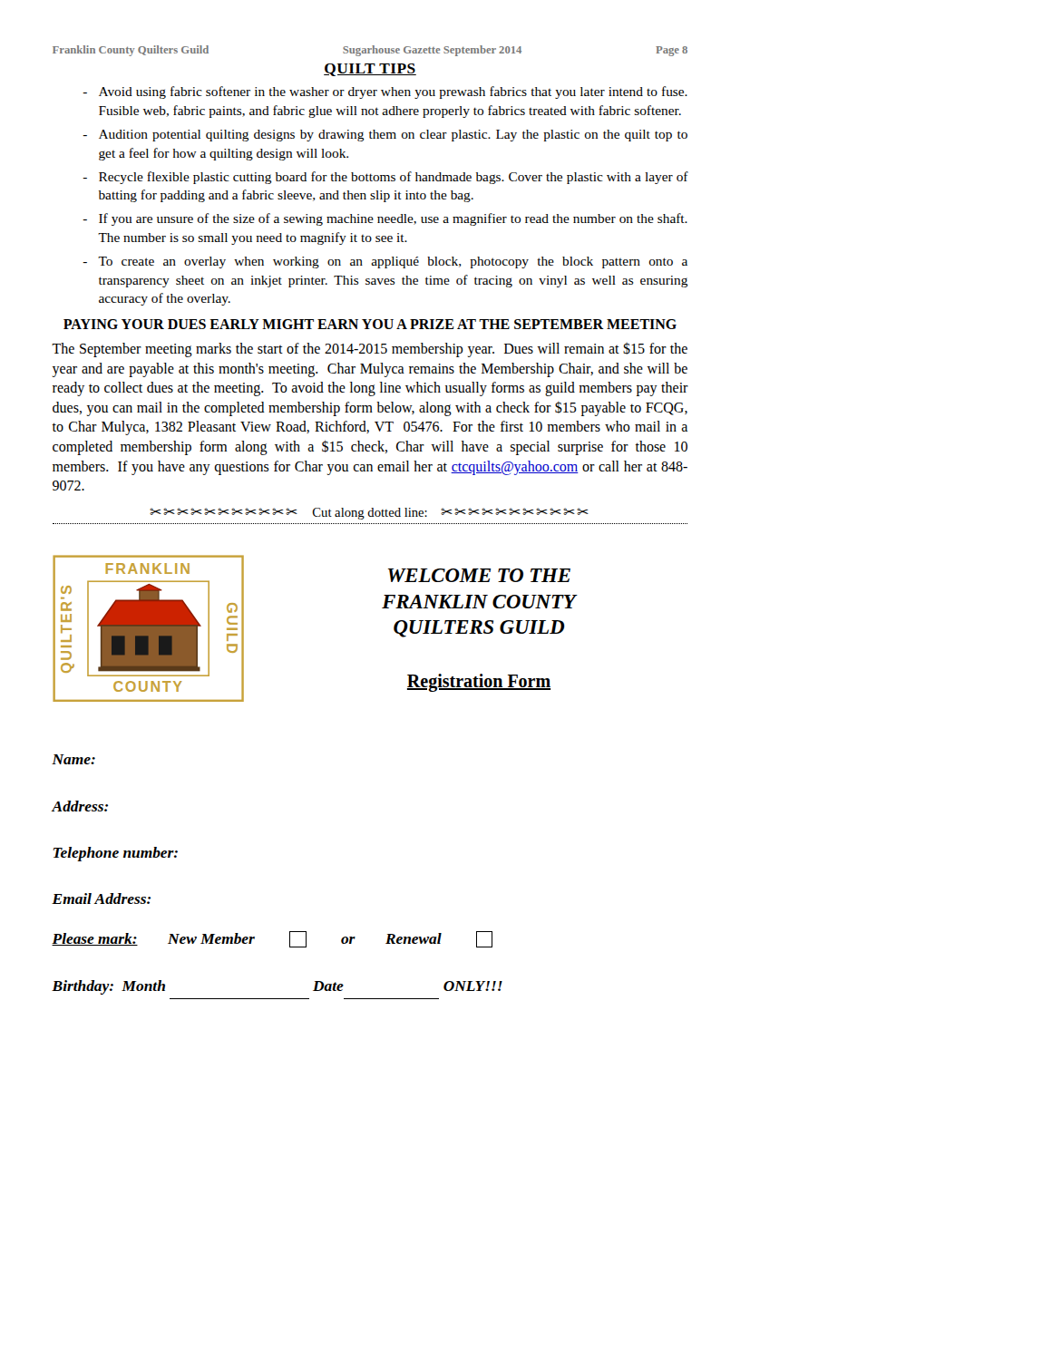Franklin County Quilters Guild
Sugarhouse Gazette September 2014
Page 8
QUILT TIPS
Avoid using fabric softener in the washer or dryer when you prewash fabrics that you later intend to fuse. Fusible web, fabric paints, and fabric glue will not adhere properly to fabrics treated with fabric softener.
Audition potential quilting designs by drawing them on clear plastic. Lay the plastic on the quilt top to get a feel for how a quilting design will look.
Recycle flexible plastic cutting board for the bottoms of handmade bags. Cover the plastic with a layer of batting for padding and a fabric sleeve, and then slip it into the bag.
If you are unsure of the size of a sewing machine needle, use a magnifier to read the number on the shaft. The number is so small you need to magnify it to see it.
To create an overlay when working on an appliqué block, photocopy the block pattern onto a transparency sheet on an inkjet printer. This saves the time of tracing on vinyl as well as ensuring accuracy of the overlay.
PAYING YOUR DUES EARLY MIGHT EARN YOU A PRIZE AT THE SEPTEMBER MEETING
The September meeting marks the start of the 2014-2015 membership year. Dues will remain at $15 for the year and are payable at this month's meeting. Char Mulyca remains the Membership Chair, and she will be ready to collect dues at the meeting. To avoid the long line which usually forms as guild members pay their dues, you can mail in the completed membership form below, along with a check for $15 payable to FCQG, to Char Mulyca, 1382 Pleasant View Road, Richford, VT 05476. For the first 10 members who mail in a completed membership form along with a $15 check, Char will have a special surprise for those 10 members. If you have any questions for Char you can email her at ctcquilts@yahoo.com or call her at 848-9072.
✂✂✂✂✂✂✂✂✂✂✂ Cut along dotted line: ✂✂✂✂✂✂✂✂✂✂✂
FRANKLIN COUNTY QUILTER'S GUILD
WELCOME TO THE
FRANKLIN COUNTY
QUILTERS GUILD
Registration Form
Name:
Address:
Telephone number:
Email Address:
Please mark: New Member or Renewal
Birthday: Month Date ONLY!!!